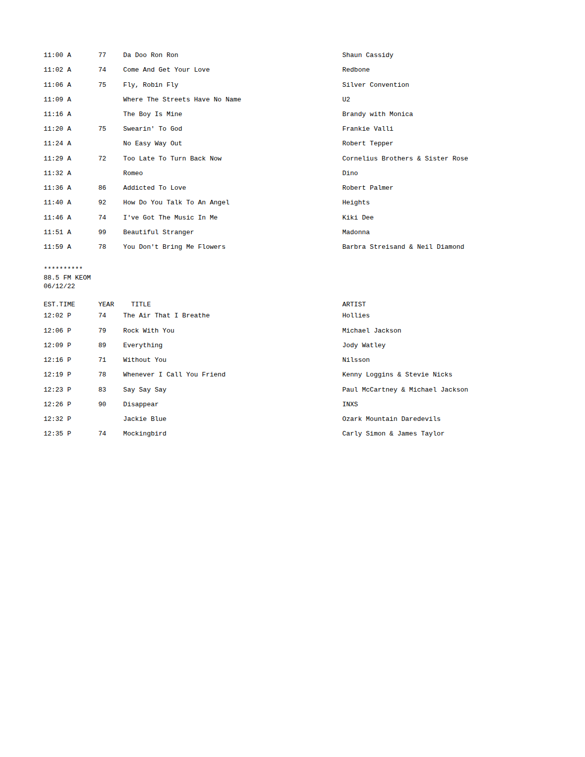| 11:00 A | 77 | Da Doo Ron Ron | Shaun Cassidy |
| 11:02 A | 74 | Come And Get Your Love | Redbone |
| 11:06 A | 75 | Fly, Robin Fly | Silver Convention |
| 11:09 A | | Where The Streets Have No Name | U2 |
| 11:16 A | | The Boy Is Mine | Brandy with Monica |
| 11:20 A | 75 | Swearin' To God | Frankie Valli |
| 11:24 A | | No Easy Way Out | Robert Tepper |
| 11:29 A | 72 | Too Late To Turn Back Now | Cornelius Brothers & Sister Rose |
| 11:32 A | | Romeo | Dino |
| 11:36 A | 86 | Addicted To Love | Robert Palmer |
| 11:40 A | 92 | How Do You Talk To An Angel | Heights |
| 11:46 A | 74 | I've Got The Music In Me | Kiki Dee |
| 11:51 A | 99 | Beautiful Stranger | Madonna |
| 11:59 A | 78 | You Don't Bring Me Flowers | Barbra Streisand & Neil Diamond |
**********
88.5 FM KEOM
06/12/22
| EST.TIME | YEAR | TITLE | ARTIST |
| 12:02 P | 74 | The Air That I Breathe | Hollies |
| 12:06 P | 79 | Rock With You | Michael Jackson |
| 12:09 P | 89 | Everything | Jody Watley |
| 12:16 P | 71 | Without You | Nilsson |
| 12:19 P | 78 | Whenever I Call You Friend | Kenny Loggins & Stevie Nicks |
| 12:23 P | 83 | Say Say Say | Paul McCartney & Michael Jackson |
| 12:26 P | 90 | Disappear | INXS |
| 12:32 P | | Jackie Blue | Ozark Mountain Daredevils |
| 12:35 P | 74 | Mockingbird | Carly Simon & James Taylor |